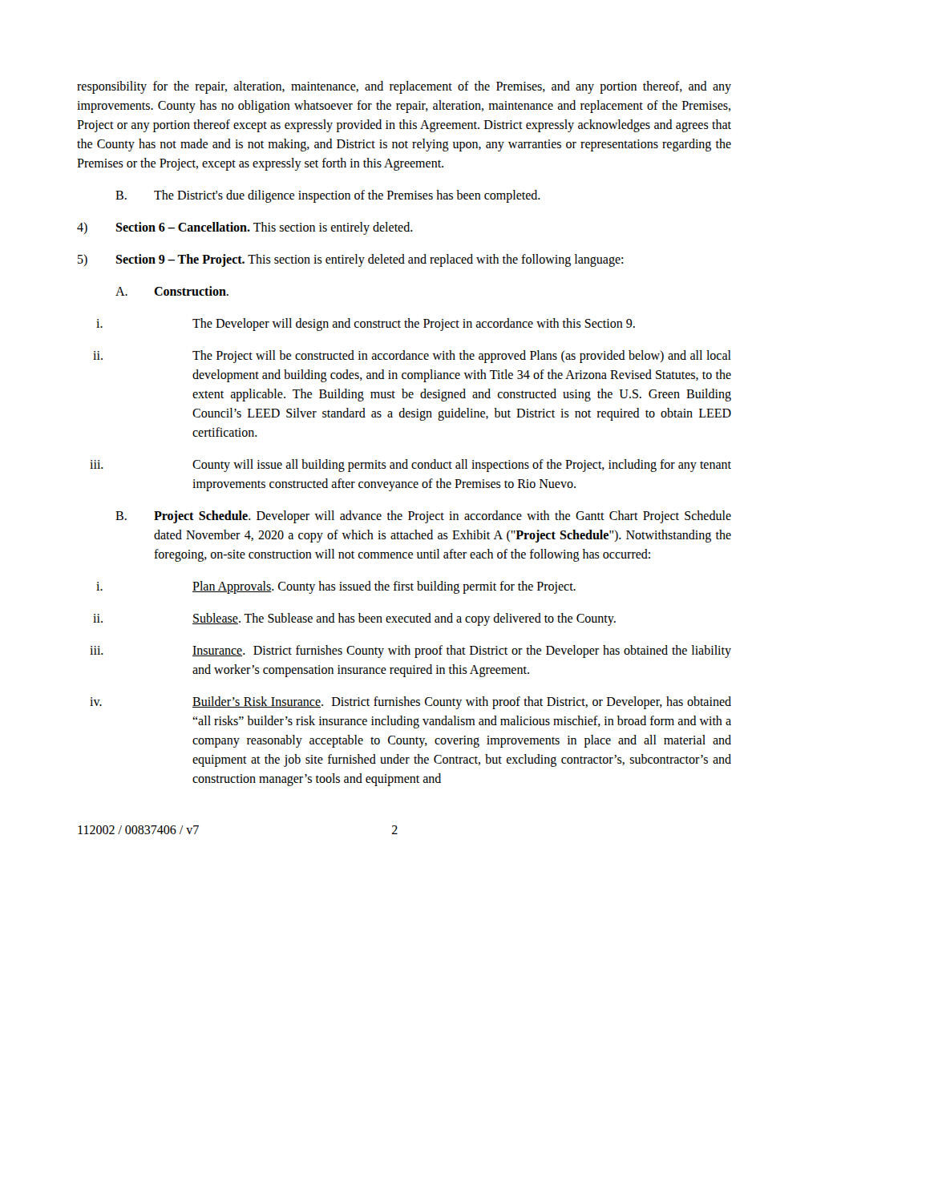responsibility for the repair, alteration, maintenance, and replacement of the Premises, and any portion thereof, and any improvements. County has no obligation whatsoever for the repair, alteration, maintenance and replacement of the Premises, Project or any portion thereof except as expressly provided in this Agreement. District expressly acknowledges and agrees that the County has not made and is not making, and District is not relying upon, any warranties or representations regarding the Premises or the Project, except as expressly set forth in this Agreement.
B.
The District's due diligence inspection of the Premises has been completed.
4)
Section 6 – Cancellation. This section is entirely deleted.
5)
Section 9 – The Project. This section is entirely deleted and replaced with the following language:
A.
Construction.
i. The Developer will design and construct the Project in accordance with this Section 9.
ii. The Project will be constructed in accordance with the approved Plans (as provided below) and all local development and building codes, and in compliance with Title 34 of the Arizona Revised Statutes, to the extent applicable. The Building must be designed and constructed using the U.S. Green Building Council’s LEED Silver standard as a design guideline, but District is not required to obtain LEED certification.
iii. County will issue all building permits and conduct all inspections of the Project, including for any tenant improvements constructed after conveyance of the Premises to Rio Nuevo.
B.
Project Schedule. Developer will advance the Project in accordance with the Gantt Chart Project Schedule dated November 4, 2020 a copy of which is attached as Exhibit A ("Project Schedule"). Notwithstanding the foregoing, on-site construction will not commence until after each of the following has occurred:
i. Plan Approvals. County has issued the first building permit for the Project.
ii. Sublease. The Sublease and has been executed and a copy delivered to the County.
iii. Insurance. District furnishes County with proof that District or the Developer has obtained the liability and worker’s compensation insurance required in this Agreement.
iv. Builder’s Risk Insurance. District furnishes County with proof that District, or Developer, has obtained “all risks” builder’s risk insurance including vandalism and malicious mischief, in broad form and with a company reasonably acceptable to County, covering improvements in place and all material and equipment at the job site furnished under the Contract, but excluding contractor’s, subcontractor’s and construction manager’s tools and equipment and
112002 / 00837406 / v7
2